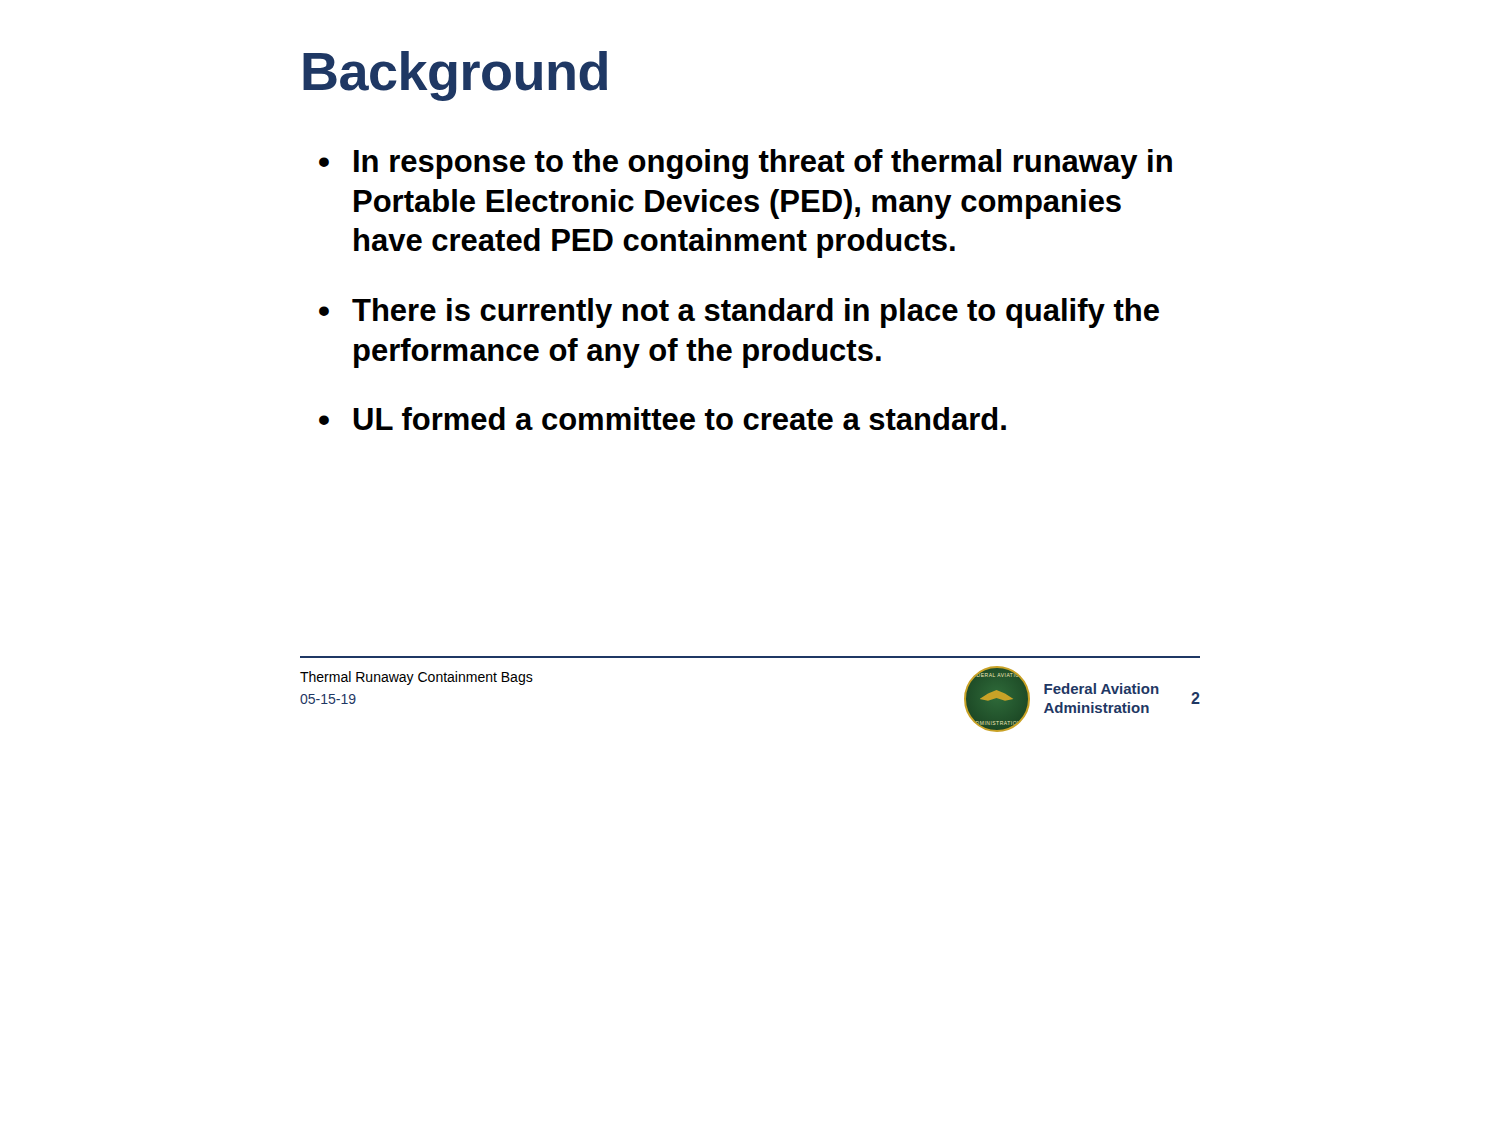Background
In response to the ongoing threat of thermal runaway in Portable Electronic Devices (PED), many companies have created PED containment products.
There is currently not a standard in place to qualify the performance of any of the products.
UL formed a committee to create a standard.
Thermal Runaway Containment Bags
05-15-19
Federal Aviation
Administration
2